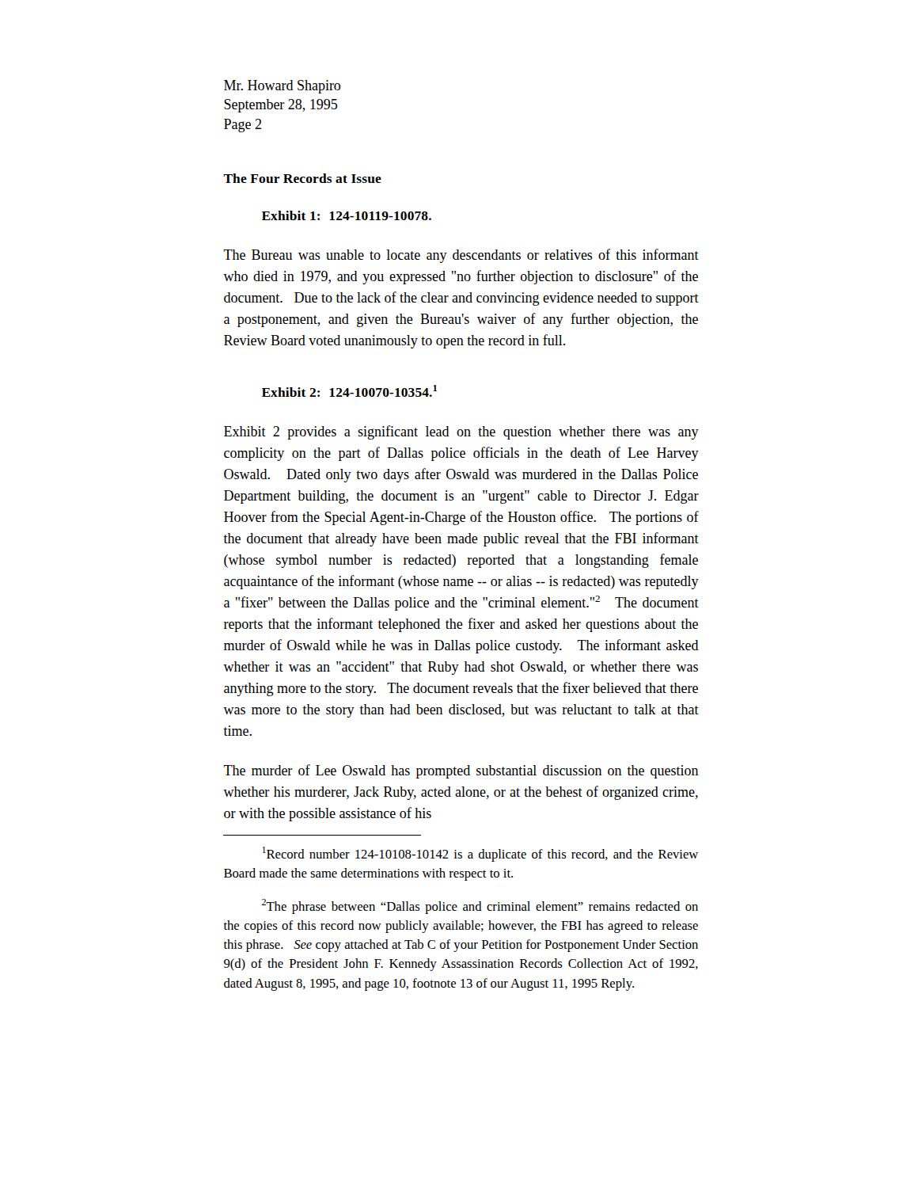Mr. Howard Shapiro
September 28, 1995
Page 2
The Four Records at Issue
Exhibit 1:124-10119-10078.
The Bureau was unable to locate any descendants or relatives of this informant who died in 1979, and you expressed "no further objection to disclosure" of the document. Due to the lack of the clear and convincing evidence needed to support a postponement, and given the Bureau's waiver of any further objection, the Review Board voted unanimously to open the record in full.
Exhibit 2:124-10070-10354.1
Exhibit 2 provides a significant lead on the question whether there was any complicity on the part of Dallas police officials in the death of Lee Harvey Oswald. Dated only two days after Oswald was murdered in the Dallas Police Department building, the document is an "urgent" cable to Director J. Edgar Hoover from the Special Agent-in-Charge of the Houston office. The portions of the document that already have been made public reveal that the FBI informant (whose symbol number is redacted) reported that a longstanding female acquaintance of the informant (whose name -- or alias -- is redacted) was reputedly a "fixer" between the Dallas police and the "criminal element."2 The document reports that the informant telephoned the fixer and asked her questions about the murder of Oswald while he was in Dallas police custody. The informant asked whether it was an "accident" that Ruby had shot Oswald, or whether there was anything more to the story. The document reveals that the fixer believed that there was more to the story than had been disclosed, but was reluctant to talk at that time.
The murder of Lee Oswald has prompted substantial discussion on the question whether his murderer, Jack Ruby, acted alone, or at the behest of organized crime, or with the possible assistance of his
1Record number 124-10108-10142 is a duplicate of this record, and the Review Board made the same determinations with respect to it.
2The phrase between “Dallas police and criminal element” remains redacted on the copies of this record now publicly available; however, the FBI has agreed to release this phrase. See copy attached at Tab C of your Petition for Postponement Under Section 9(d) of the President John F. Kennedy Assassination Records Collection Act of 1992, dated August 8, 1995, and page 10, footnote 13 of our August 11, 1995 Reply.